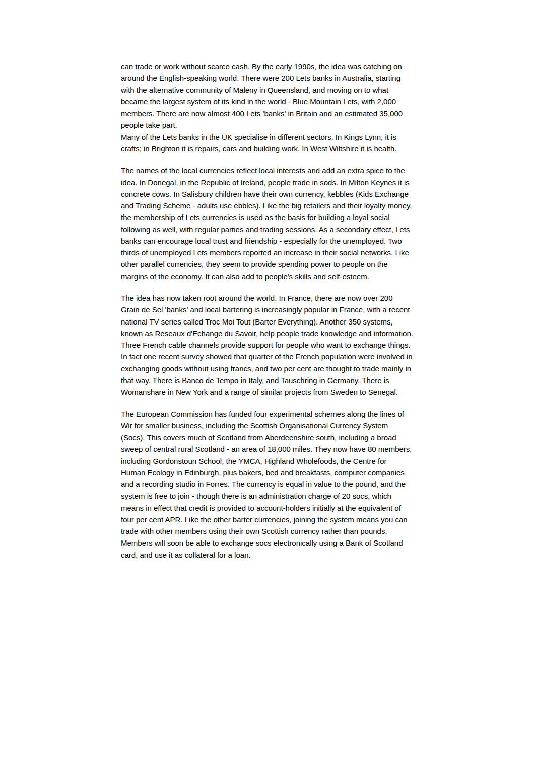can trade or work without scarce cash. By the early 1990s, the idea was catching on around the English-speaking world. There were 200 Lets banks in Australia, starting with the alternative community of Maleny in Queensland, and moving on to what became the largest system of its kind in the world - Blue Mountain Lets, with 2,000 members. There are now almost 400 Lets 'banks' in Britain and an estimated 35,000 people take part.
Many of the Lets banks in the UK specialise in different sectors. In Kings Lynn, it is crafts; in Brighton it is repairs, cars and building work. In West Wiltshire it is health.
The names of the local currencies reflect local interests and add an extra spice to the idea. In Donegal, in the Republic of Ireland, people trade in sods. In Milton Keynes it is concrete cows. In Salisbury children have their own currency, kebbles (Kids Exchange and Trading Scheme - adults use ebbles). Like the big retailers and their loyalty money, the membership of Lets currencies is used as the basis for building a loyal social following as well, with regular parties and trading sessions. As a secondary effect, Lets banks can encourage local trust and friendship - especially for the unemployed. Two thirds of unemployed Lets members reported an increase in their social networks. Like other parallel currencies, they seem to provide spending power to people on the margins of the economy. It can also add to people's skills and self-esteem.
The idea has now taken root around the world. In France, there are now over 200 Grain de Sel 'banks' and local bartering is increasingly popular in France, with a recent national TV series called Troc Moi Tout (Barter Everything). Another 350 systems, known as Reseaux d'Echange du Savoir, help people trade knowledge and information. Three French cable channels provide support for people who want to exchange things. In fact one recent survey showed that quarter of the French population were involved in exchanging goods without using francs, and two per cent are thought to trade mainly in that way. There is Banco de Tempo in Italy, and Tauschring in Germany. There is Womanshare in New York and a range of similar projects from Sweden to Senegal.
The European Commission has funded four experimental schemes along the lines of Wir for smaller business, including the Scottish Organisational Currency System (Socs). This covers much of Scotland from Aberdeenshire south, including a broad sweep of central rural Scotland - an area of 18,000 miles. They now have 80 members, including Gordonstoun School, the YMCA, Highland Wholefoods, the Centre for Human Ecology in Edinburgh, plus bakers, bed and breakfasts, computer companies and a recording studio in Forres. The currency is equal in value to the pound, and the system is free to join - though there is an administration charge of 20 socs, which means in effect that credit is provided to account-holders initially at the equivalent of four per cent APR. Like the other barter currencies, joining the system means you can trade with other members using their own Scottish currency rather than pounds. Members will soon be able to exchange socs electronically using a Bank of Scotland card, and use it as collateral for a loan.